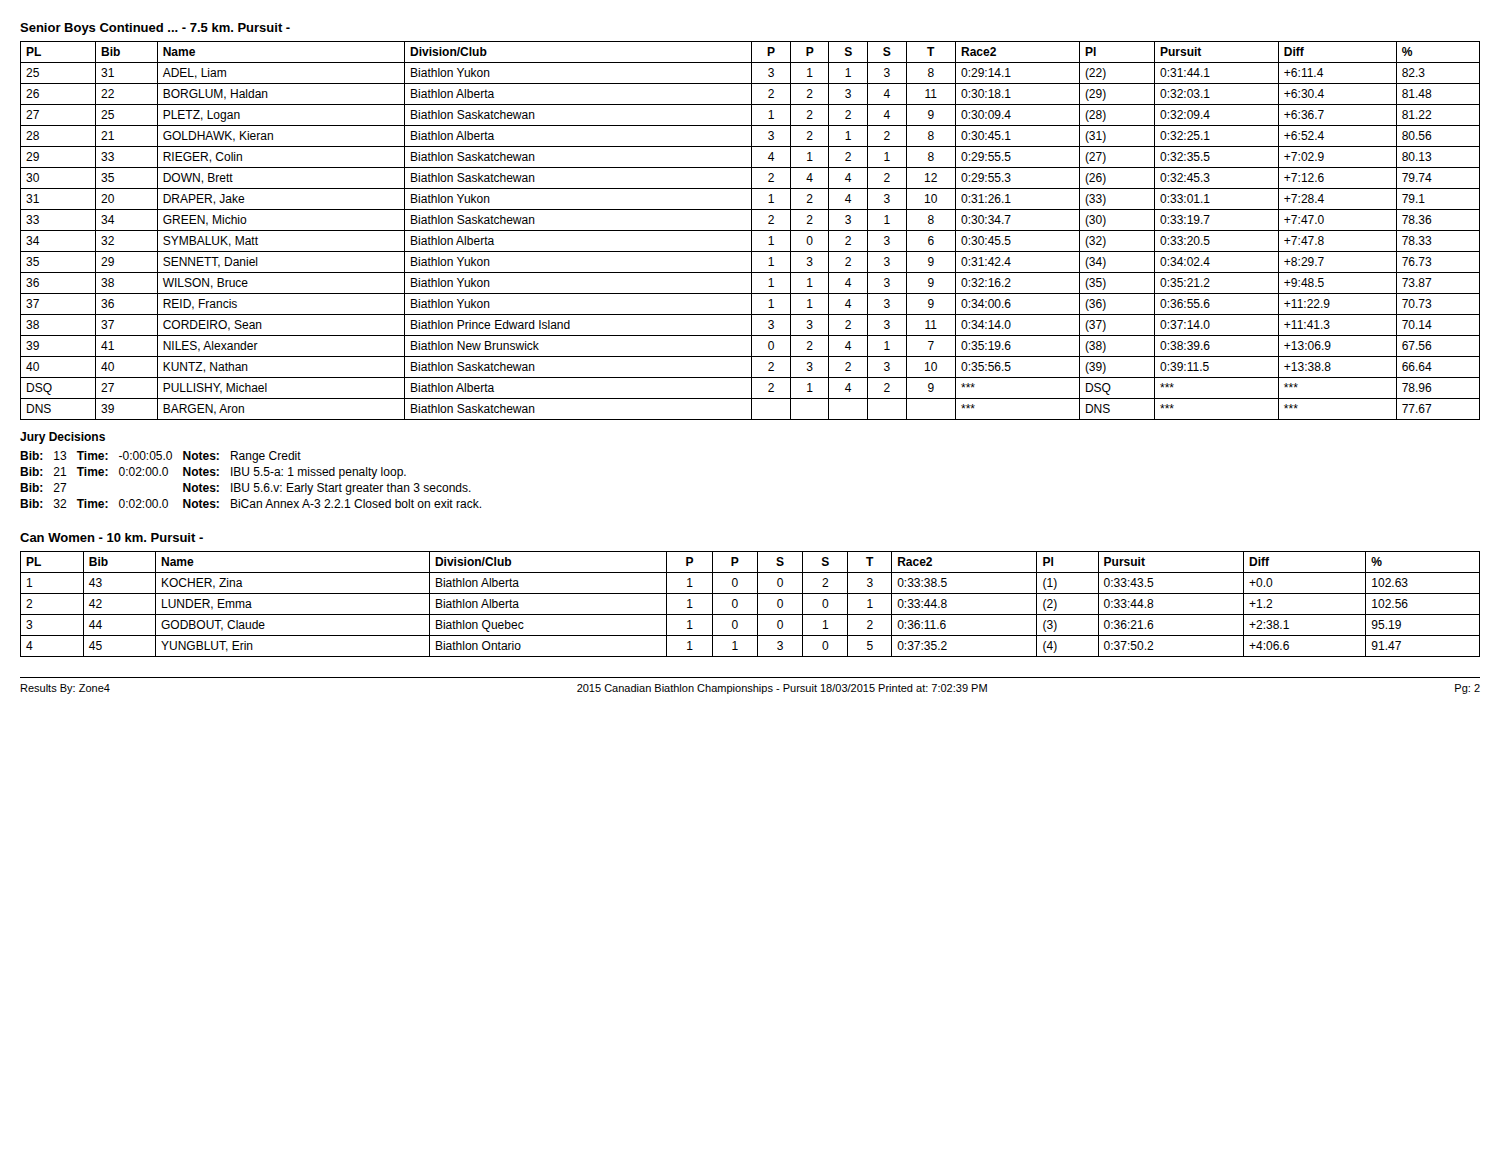Senior Boys Continued ... - 7.5 km. Pursuit -
| PL | Bib | Name | Division/Club | P | P | S | S | T | Race2 | Pl | Pursuit | Diff | % |
| --- | --- | --- | --- | --- | --- | --- | --- | --- | --- | --- | --- | --- | --- |
| 25 | 31 | ADEL, Liam | Biathlon Yukon | 3 | 1 | 1 | 3 | 8 | 0:29:14.1 | (22) | 0:31:44.1 | +6:11.4 | 82.3 |
| 26 | 22 | BORGLUM, Haldan | Biathlon Alberta | 2 | 2 | 3 | 4 | 11 | 0:30:18.1 | (29) | 0:32:03.1 | +6:30.4 | 81.48 |
| 27 | 25 | PLETZ, Logan | Biathlon Saskatchewan | 1 | 2 | 2 | 4 | 9 | 0:30:09.4 | (28) | 0:32:09.4 | +6:36.7 | 81.22 |
| 28 | 21 | GOLDHAWK, Kieran | Biathlon Alberta | 3 | 2 | 1 | 2 | 8 | 0:30:45.1 | (31) | 0:32:25.1 | +6:52.4 | 80.56 |
| 29 | 33 | RIEGER, Colin | Biathlon Saskatchewan | 4 | 1 | 2 | 1 | 8 | 0:29:55.5 | (27) | 0:32:35.5 | +7:02.9 | 80.13 |
| 30 | 35 | DOWN, Brett | Biathlon Saskatchewan | 2 | 4 | 4 | 2 | 12 | 0:29:55.3 | (26) | 0:32:45.3 | +7:12.6 | 79.74 |
| 31 | 20 | DRAPER, Jake | Biathlon Yukon | 1 | 2 | 4 | 3 | 10 | 0:31:26.1 | (33) | 0:33:01.1 | +7:28.4 | 79.1 |
| 33 | 34 | GREEN, Michio | Biathlon Saskatchewan | 2 | 2 | 3 | 1 | 8 | 0:30:34.7 | (30) | 0:33:19.7 | +7:47.0 | 78.36 |
| 34 | 32 | SYMBALUK, Matt | Biathlon Alberta | 1 | 0 | 2 | 3 | 6 | 0:30:45.5 | (32) | 0:33:20.5 | +7:47.8 | 78.33 |
| 35 | 29 | SENNETT, Daniel | Biathlon Yukon | 1 | 3 | 2 | 3 | 9 | 0:31:42.4 | (34) | 0:34:02.4 | +8:29.7 | 76.73 |
| 36 | 38 | WILSON, Bruce | Biathlon Yukon | 1 | 1 | 4 | 3 | 9 | 0:32:16.2 | (35) | 0:35:21.2 | +9:48.5 | 73.87 |
| 37 | 36 | REID, Francis | Biathlon Yukon | 1 | 1 | 4 | 3 | 9 | 0:34:00.6 | (36) | 0:36:55.6 | +11:22.9 | 70.73 |
| 38 | 37 | CORDEIRO, Sean | Biathlon Prince Edward Island | 3 | 3 | 2 | 3 | 11 | 0:34:14.0 | (37) | 0:37:14.0 | +11:41.3 | 70.14 |
| 39 | 41 | NILES, Alexander | Biathlon New Brunswick | 0 | 2 | 4 | 1 | 7 | 0:35:19.6 | (38) | 0:38:39.6 | +13:06.9 | 67.56 |
| 40 | 40 | KUNTZ, Nathan | Biathlon Saskatchewan | 2 | 3 | 2 | 3 | 10 | 0:35:56.5 | (39) | 0:39:11.5 | +13:38.8 | 66.64 |
| DSQ | 27 | PULLISHY, Michael | Biathlon Alberta | 2 | 1 | 4 | 2 | 9 | *** | DSQ | *** | *** | 78.96 |
| DNS | 39 | BARGEN, Aron | Biathlon Saskatchewan | | | | | | *** | DNS | *** | *** | 77.67 |
Jury Decisions
| Bib: | 13 | Time: | -0:00:05.0 | Notes: | Range Credit |
| Bib: | 21 | Time: | 0:02:00.0 | Notes: | IBU 5.5-a: 1 missed penalty loop. |
| Bib: | 27 | | | Notes: | IBU 5.6.v: Early Start greater than 3 seconds. |
| Bib: | 32 | Time: | 0:02:00.0 | Notes: | BiCan Annex A-3 2.2.1 Closed bolt on exit rack. |
Can Women - 10 km. Pursuit -
| PL | Bib | Name | Division/Club | P | P | S | S | T | Race2 | Pl | Pursuit | Diff | % |
| --- | --- | --- | --- | --- | --- | --- | --- | --- | --- | --- | --- | --- | --- |
| 1 | 43 | KOCHER, Zina | Biathlon Alberta | 1 | 0 | 0 | 2 | 3 | 0:33:38.5 | (1) | 0:33:43.5 | +0.0 | 102.63 |
| 2 | 42 | LUNDER, Emma | Biathlon Alberta | 1 | 0 | 0 | 0 | 1 | 0:33:44.8 | (2) | 0:33:44.8 | +1.2 | 102.56 |
| 3 | 44 | GODBOUT, Claude | Biathlon Quebec | 1 | 0 | 0 | 1 | 2 | 0:36:11.6 | (3) | 0:36:21.6 | +2:38.1 | 95.19 |
| 4 | 45 | YUNGBLUT, Erin | Biathlon Ontario | 1 | 1 | 3 | 0 | 5 | 0:37:35.2 | (4) | 0:37:50.2 | +4:06.6 | 91.47 |
Results By: Zone4 2015 Canadian Biathlon Championships - Pursuit 18/03/2015 Printed at: 7:02:39 PM Pg: 2